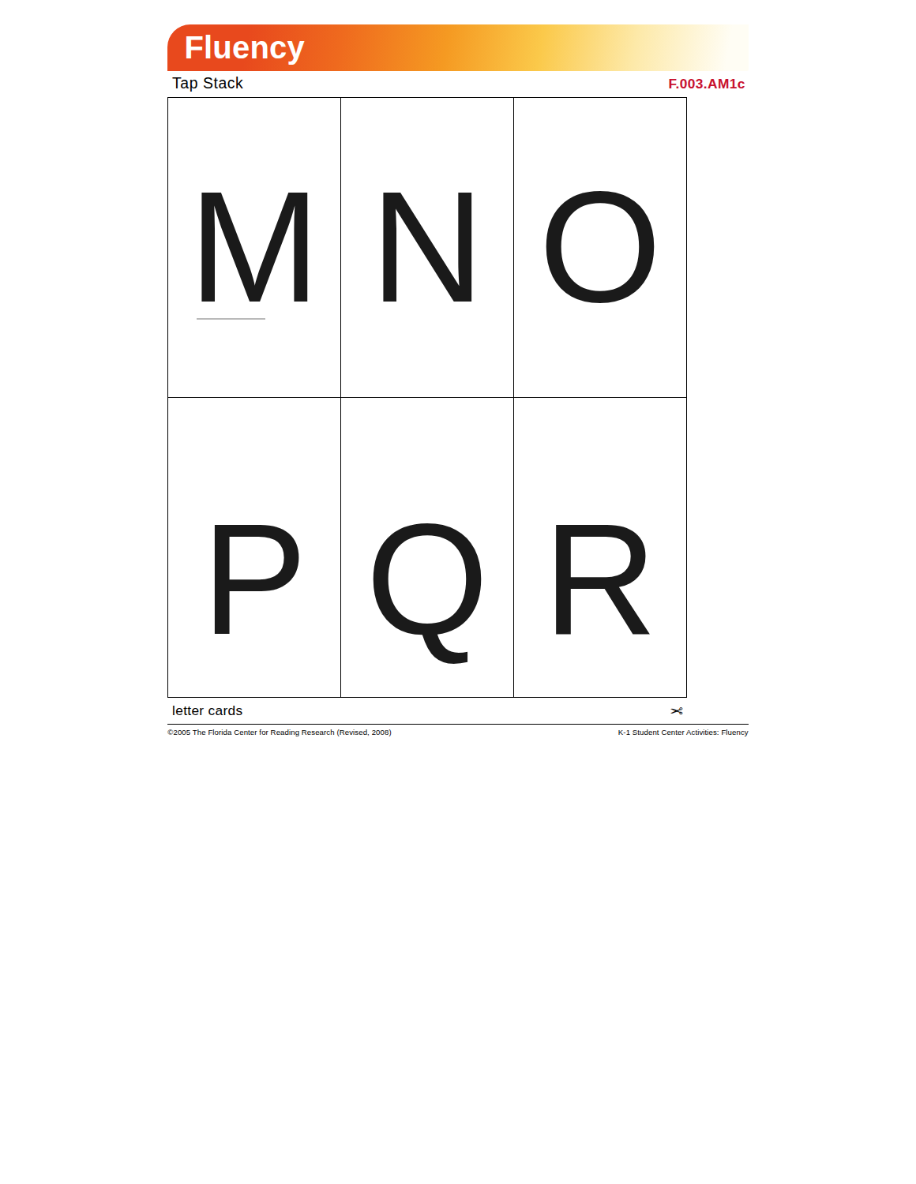Fluency
Tap Stack
F.003.AM1c
M
N
O
P
Q
R
letter cards
✂
©2005 The Florida Center for Reading Research (Revised, 2008)
K-1 Student Center Activities: Fluency